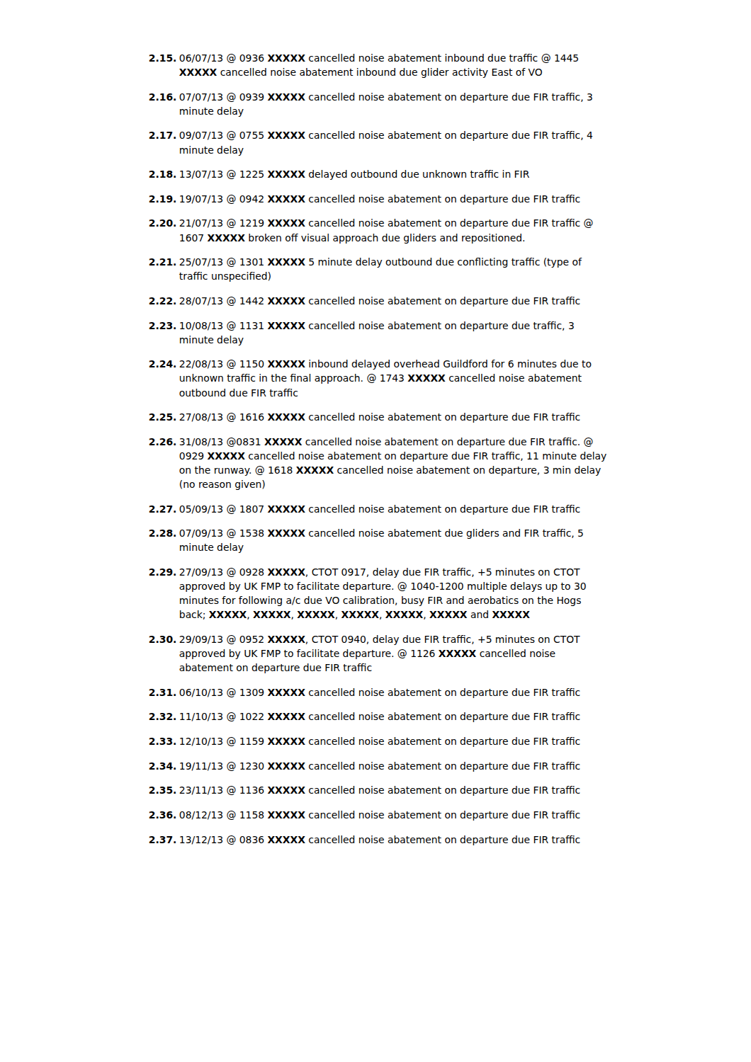06/07/13 @ 0936 XXXXX cancelled noise abatement inbound due traffic @ 1445 XXXXX cancelled noise abatement inbound due glider activity East of VO
07/07/13 @ 0939 XXXXX cancelled noise abatement on departure due FIR traffic, 3 minute delay
09/07/13 @ 0755 XXXXX cancelled noise abatement on departure due FIR traffic, 4 minute delay
13/07/13 @ 1225 XXXXX delayed outbound due unknown traffic in FIR
19/07/13 @ 0942 XXXXX cancelled noise abatement on departure due FIR traffic
21/07/13 @ 1219 XXXXX cancelled noise abatement on departure due FIR traffic @ 1607 XXXXX broken off visual approach due gliders and repositioned.
25/07/13 @ 1301 XXXXX 5 minute delay outbound due conflicting traffic (type of traffic unspecified)
28/07/13 @ 1442 XXXXX cancelled noise abatement on departure due FIR traffic
10/08/13 @ 1131 XXXXX cancelled noise abatement on departure due traffic, 3 minute delay
22/08/13 @ 1150 XXXXX inbound delayed overhead Guildford for 6 minutes due to unknown traffic in the final approach. @ 1743 XXXXX cancelled noise abatement outbound due FIR traffic
27/08/13 @ 1616 XXXXX cancelled noise abatement on departure due FIR traffic
31/08/13 @0831 XXXXX cancelled noise abatement on departure due FIR traffic. @ 0929 XXXXX cancelled noise abatement on departure due FIR traffic, 11 minute delay on the runway. @ 1618 XXXXX cancelled noise abatement on departure, 3 min delay (no reason given)
05/09/13 @ 1807 XXXXX cancelled noise abatement on departure due FIR traffic
07/09/13 @ 1538 XXXXX cancelled noise abatement due gliders and FIR traffic, 5 minute delay
27/09/13 @ 0928 XXXXX, CTOT 0917, delay due FIR traffic, +5 minutes on CTOT approved by UK FMP to facilitate departure. @ 1040-1200 multiple delays up to 30 minutes for following a/c due VO calibration, busy FIR and aerobatics on the Hogs back; XXXXX, XXXXX, XXXXX, XXXXX, XXXXX, XXXXX and XXXXX
29/09/13 @ 0952 XXXXX, CTOT 0940, delay due FIR traffic, +5 minutes on CTOT approved by UK FMP to facilitate departure. @ 1126 XXXXX cancelled noise abatement on departure due FIR traffic
06/10/13 @ 1309 XXXXX cancelled noise abatement on departure due FIR traffic
11/10/13 @ 1022 XXXXX cancelled noise abatement on departure due FIR traffic
12/10/13 @ 1159 XXXXX cancelled noise abatement on departure due FIR traffic
19/11/13 @ 1230 XXXXX cancelled noise abatement on departure due FIR traffic
23/11/13 @ 1136 XXXXX cancelled noise abatement on departure due FIR traffic
08/12/13 @ 1158 XXXXX cancelled noise abatement on departure due FIR traffic
13/12/13 @ 0836 XXXXX cancelled noise abatement on departure due FIR traffic